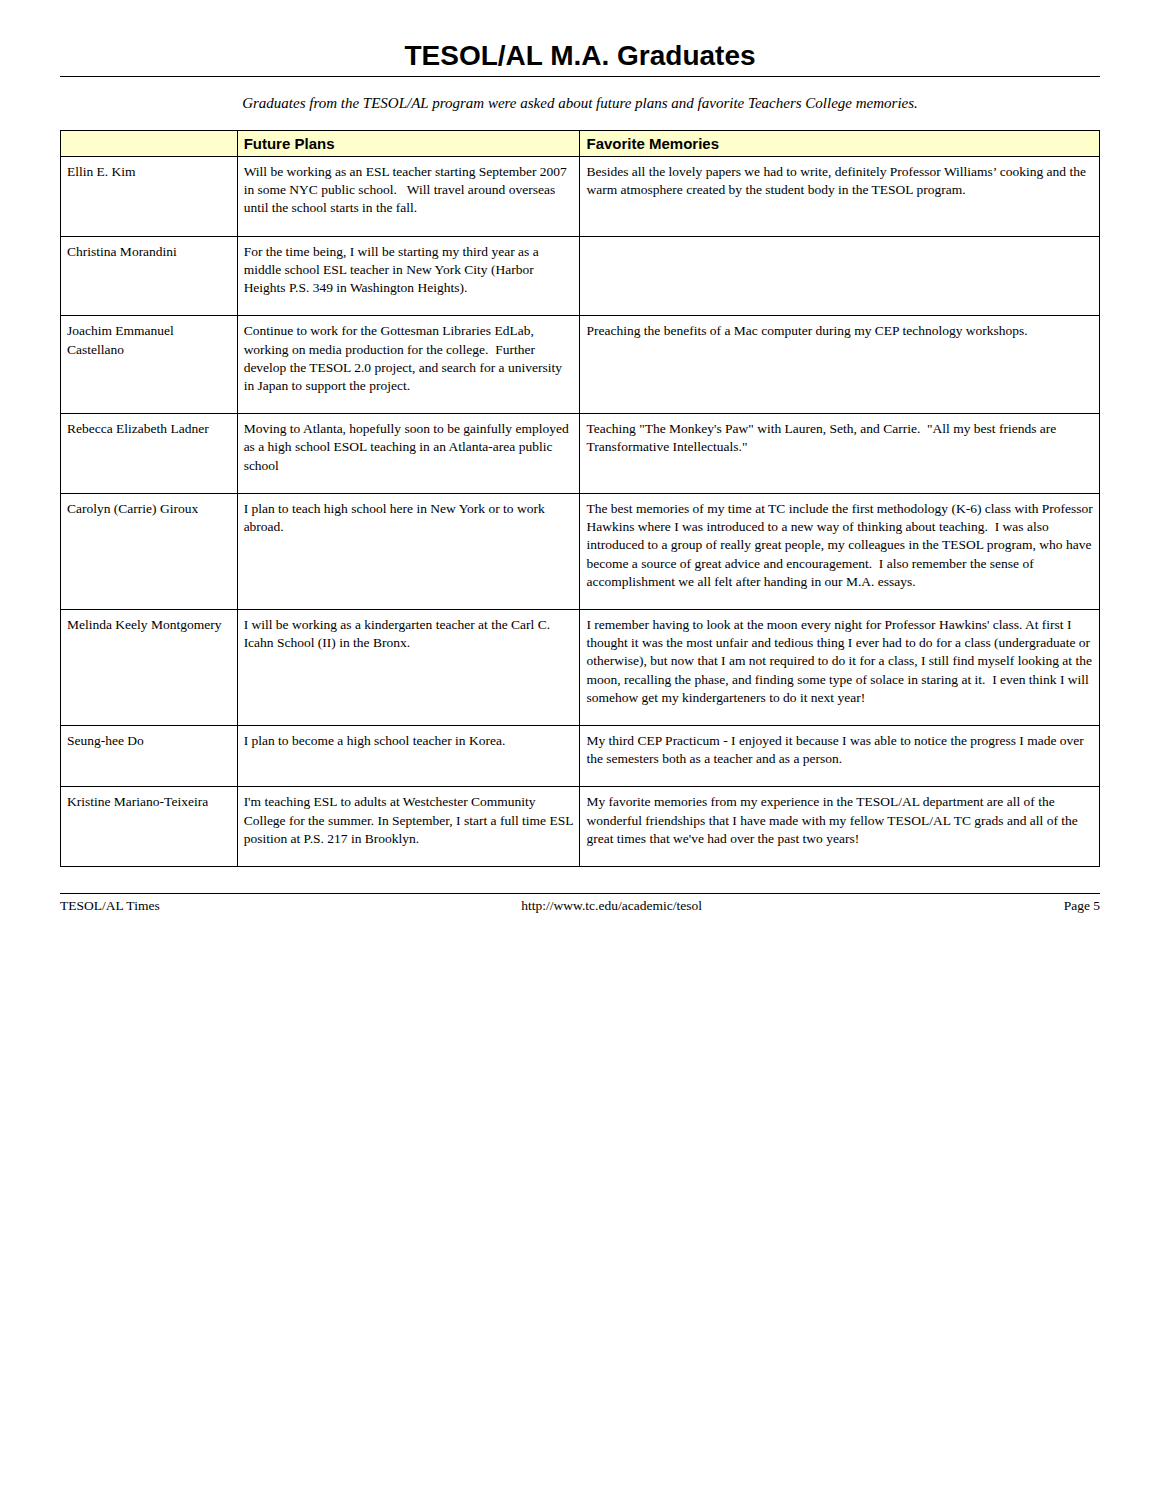TESOL/AL M.A. Graduates
Graduates from the TESOL/AL program were asked about future plans and favorite Teachers College memories.
| | Future Plans | Favorite Memories |
| --- | --- | --- |
| Ellin E. Kim | Will be working as an ESL teacher starting September 2007 in some NYC public school. Will travel around overseas until the school starts in the fall. | Besides all the lovely papers we had to write, definitely Professor Williams’ cooking and the warm atmosphere created by the student body in the TESOL program. |
| Christina Morandini | For the time being, I will be starting my third year as a middle school ESL teacher in New York City (Harbor Heights P.S. 349 in Washington Heights). | |
| Joachim Emmanuel Castellano | Continue to work for the Gottesman Libraries EdLab, working on media production for the college. Further develop the TESOL 2.0 project, and search for a university in Japan to support the project. | Preaching the benefits of a Mac computer during my CEP technology workshops. |
| Rebecca Elizabeth Ladner | Moving to Atlanta, hopefully soon to be gainfully employed as a high school ESOL teaching in an Atlanta-area public school | Teaching "The Monkey's Paw" with Lauren, Seth, and Carrie. "All my best friends are Transformative Intellectuals." |
| Carolyn (Carrie) Giroux | I plan to teach high school here in New York or to work abroad. | The best memories of my time at TC include the first methodology (K-6) class with Professor Hawkins where I was introduced to a new way of thinking about teaching. I was also introduced to a group of really great people, my colleagues in the TESOL program, who have become a source of great advice and encouragement. I also remember the sense of accomplishment we all felt after handing in our M.A. essays. |
| Melinda Keely Montgomery | I will be working as a kindergarten teacher at the Carl C. Icahn School (II) in the Bronx. | I remember having to look at the moon every night for Professor Hawkins' class. At first I thought it was the most unfair and tedious thing I ever had to do for a class (undergraduate or otherwise), but now that I am not required to do it for a class, I still find myself looking at the moon, recalling the phase, and finding some type of solace in staring at it. I even think I will somehow get my kindergarteners to do it next year! |
| Seung-hee Do | I plan to become a high school teacher in Korea. | My third CEP Practicum - I enjoyed it because I was able to notice the progress I made over the semesters both as a teacher and as a person. |
| Kristine Mariano-Teixeira | I'm teaching ESL to adults at Westchester Community College for the summer. In September, I start a full time ESL position at P.S. 217 in Brooklyn. | My favorite memories from my experience in the TESOL/AL department are all of the wonderful friendships that I have made with my fellow TESOL/AL TC grads and all of the great times that we've had over the past two years! |
TESOL/AL Times
http://www.tc.edu/academic/tesol
Page 5